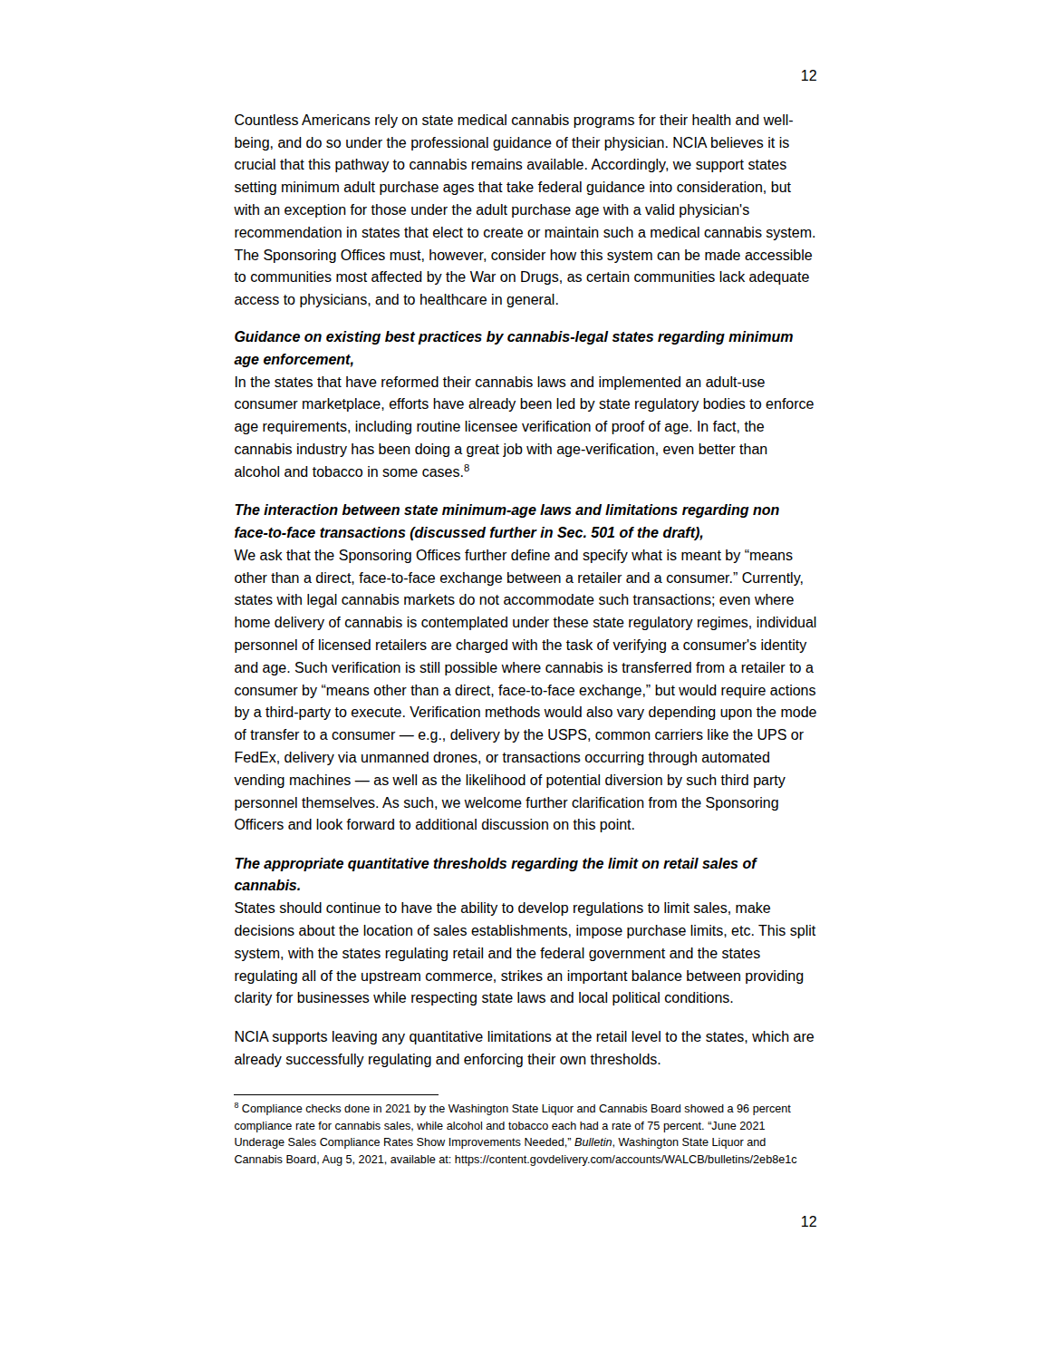12
Countless Americans rely on state medical cannabis programs for their health and well-being, and do so under the professional guidance of their physician. NCIA believes it is crucial that this pathway to cannabis remains available. Accordingly, we support states setting minimum adult purchase ages that take federal guidance into consideration, but with an exception for those under the adult purchase age with a valid physician's recommendation in states that elect to create or maintain such a medical cannabis system. The Sponsoring Offices must, however, consider how this system can be made accessible to communities most affected by the War on Drugs, as certain communities lack adequate access to physicians, and to healthcare in general.
Guidance on existing best practices by cannabis-legal states regarding minimum age enforcement,
In the states that have reformed their cannabis laws and implemented an adult-use consumer marketplace, efforts have already been led by state regulatory bodies to enforce age requirements, including routine licensee verification of proof of age. In fact, the cannabis industry has been doing a great job with age-verification, even better than alcohol and tobacco in some cases.8
The interaction between state minimum-age laws and limitations regarding non face-to-face transactions (discussed further in Sec. 501 of the draft),
We ask that the Sponsoring Offices further define and specify what is meant by “means other than a direct, face-to-face exchange between a retailer and a consumer.” Currently, states with legal cannabis markets do not accommodate such transactions; even where home delivery of cannabis is contemplated under these state regulatory regimes, individual personnel of licensed retailers are charged with the task of verifying a consumer's identity and age. Such verification is still possible where cannabis is transferred from a retailer to a consumer by “means other than a direct, face-to-face exchange,” but would require actions by a third-party to execute. Verification methods would also vary depending upon the mode of transfer to a consumer — e.g., delivery by the USPS, common carriers like the UPS or FedEx, delivery via unmanned drones, or transactions occurring through automated vending machines — as well as the likelihood of potential diversion by such third party personnel themselves. As such, we welcome further clarification from the Sponsoring Officers and look forward to additional discussion on this point.
The appropriate quantitative thresholds regarding the limit on retail sales of cannabis.
States should continue to have the ability to develop regulations to limit sales, make decisions about the location of sales establishments, impose purchase limits, etc. This split system, with the states regulating retail and the federal government and the states regulating all of the upstream commerce, strikes an important balance between providing clarity for businesses while respecting state laws and local political conditions.
NCIA supports leaving any quantitative limitations at the retail level to the states, which are already successfully regulating and enforcing their own thresholds.
8 Compliance checks done in 2021 by the Washington State Liquor and Cannabis Board showed a 96 percent compliance rate for cannabis sales, while alcohol and tobacco each had a rate of 75 percent. “June 2021 Underage Sales Compliance Rates Show Improvements Needed,” Bulletin, Washington State Liquor and Cannabis Board, Aug 5, 2021, available at: https://content.govdelivery.com/accounts/WALCB/bulletins/2eb8e1c
12